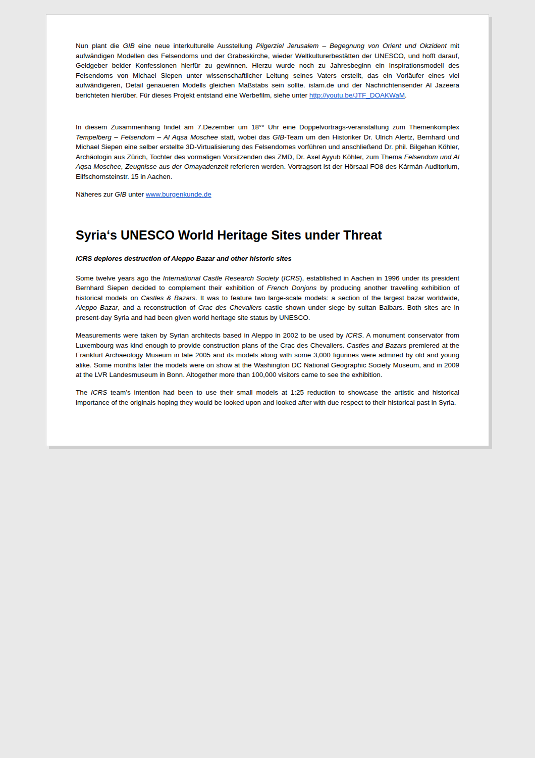Nun plant die GIB eine neue interkulturelle Ausstellung Pilgerziel Jerusalem – Begegnung von Orient und Okzident mit aufwändigen Modellen des Felsendoms und der Grabeskirche, wieder Weltkulturerbestätten der UNESCO, und hofft darauf, Geldgeber beider Konfessionen hierfür zu gewinnen. Hierzu wurde noch zu Jahresbeginn ein Inspirationsmodell des Felsendoms von Michael Siepen unter wissenschaftlicher Leitung seines Vaters erstellt, das ein Vorläufer eines viel aufwändigeren, Detail genaueren Modells gleichen Maßstabs sein sollte. islam.de und der Nachrichtensender Al Jazeera berichteten hierüber. Für dieses Projekt entstand eine Werbefilm, siehe unter http://youtu.be/JTF_DOAKWaM.
In diesem Zusammenhang findet am 7.Dezember um 18°° Uhr eine Doppelvortrags-veranstaltung zum Themenkomplex Tempelberg – Felsendom – Al Aqsa Moschee statt, wobei das GIB-Team um den Historiker Dr. Ulrich Alertz, Bernhard und Michael Siepen eine selber erstellte 3D-Virtualisierung des Felsendomes vorführen und anschließend Dr. phil. Bilgehan Köhler, Archäologin aus Zürich, Tochter des vormaligen Vorsitzenden des ZMD, Dr. Axel Ayyub Köhler, zum Thema Felsendom und Al Aqsa-Moschee, Zeugnisse aus der Omayadenzeit referieren werden. Vortragsort ist der Hörsaal FO8 des Kármán-Auditorium, Eilfschornsteinstr. 15 in Aachen.
Näheres zur GIB unter www.burgenkunde.de
Syria‘s UNESCO World Heritage Sites under Threat
ICRS deplores destruction of Aleppo Bazar and other historic sites
Some twelve years ago the International Castle Research Society (ICRS), established in Aachen in 1996 under its president Bernhard Siepen decided to complement their exhibition of French Donjons by producing another travelling exhibition of historical models on Castles & Bazars. It was to feature two large-scale models: a section of the largest bazar worldwide, Aleppo Bazar, and a reconstruction of Crac des Chevaliers castle shown under siege by sultan Baibars. Both sites are in present-day Syria and had been given world heritage site status by UNESCO.
Measurements were taken by Syrian architects based in Aleppo in 2002 to be used by ICRS. A monument conservator from Luxembourg was kind enough to provide construction plans of the Crac des Chevaliers. Castles and Bazars premiered at the Frankfurt Archaeology Museum in late 2005 and its models along with some 3,000 figurines were admired by old and young alike. Some months later the models were on show at the Washington DC National Geographic Society Museum, and in 2009 at the LVR Landesmuseum in Bonn. Altogether more than 100,000 visitors came to see the exhibition.
The ICRS team’s intention had been to use their small models at 1:25 reduction to showcase the artistic and historical importance of the originals hoping they would be looked upon and looked after with due respect to their historical past in Syria.